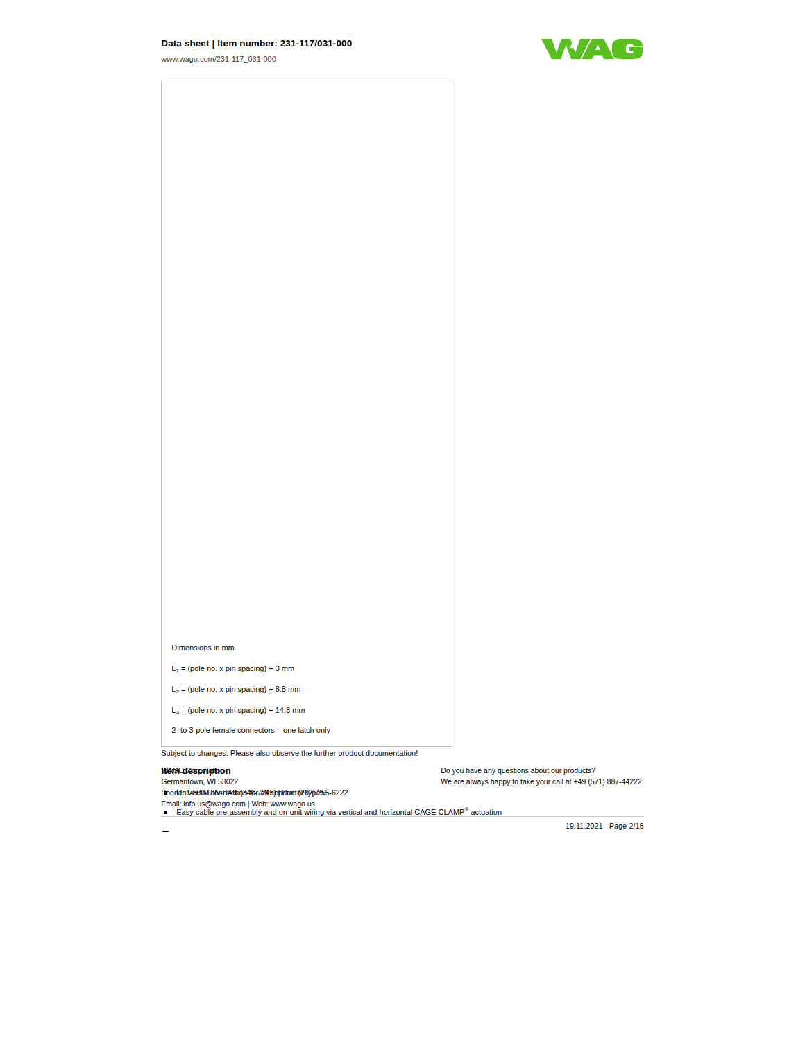Data sheet | Item number: 231-117/031-000
www.wago.com/231-117_031-000
Dimensions in mm
L1 = (pole no. x pin spacing) + 3 mm
L2 = (pole no. x pin spacing) + 8.8 mm
L3 = (pole no. x pin spacing) + 14.8 mm
2- to 3-pole female connectors – one latch only
Item description
Universal connection for all conductor types
Easy cable pre-assembly and on-unit wiring via vertical and horizontal CAGE CLAMP® actuation
Subject to changes. Please also observe the further product documentation!
WAGO Corporation
Germantown, WI 53022
Phone: 1-800-DIN-RAIL (346-7245) | Fax: (262) 255-6222
Email: info.us@wago.com | Web: www.wago.us
Do you have any questions about our products?
We are always happy to take your call at +49 (571) 887-44222.
19.11.2021 Page 2/15